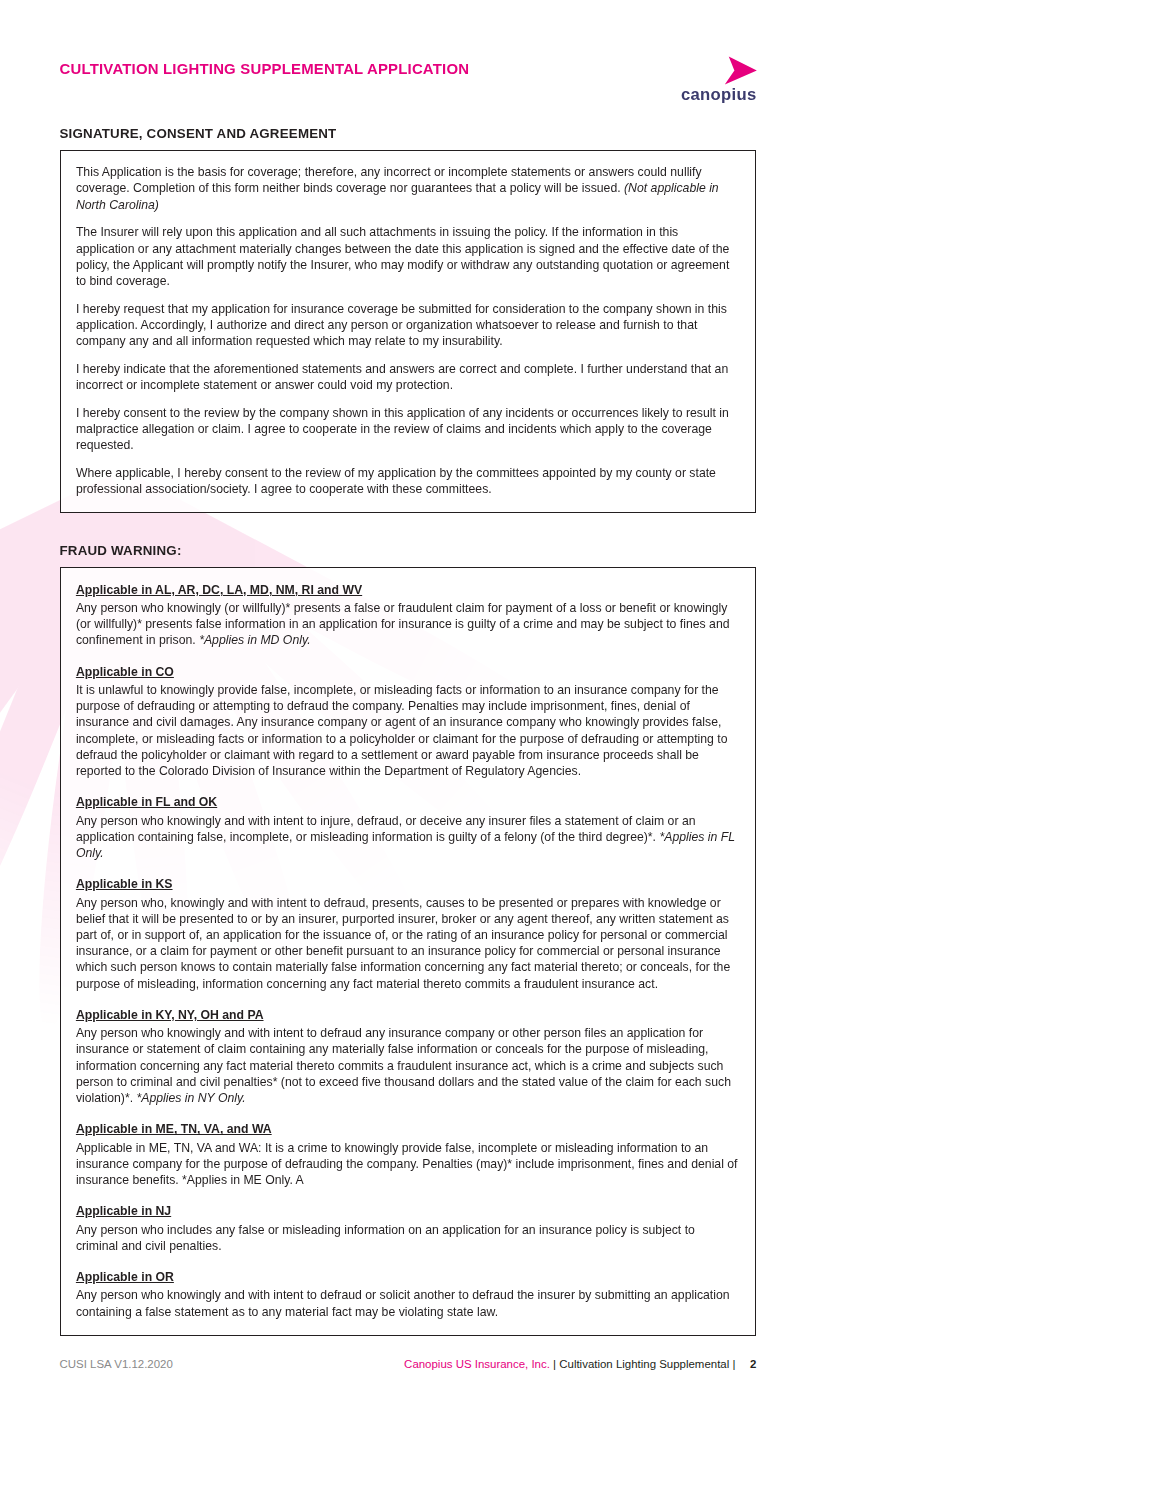Cultivation Lighting Supplemental Application
➤
canopius
Signature, Consent and Agreement
This Application is the basis for coverage; therefore, any incorrect or incomplete statements or answers could nullify coverage. Completion of this form neither binds coverage nor guarantees that a policy will be issued. (Not applicable in North Carolina)
The Insurer will rely upon this application and all such attachments in issuing the policy. If the information in this application or any attachment materially changes between the date this application is signed and the effective date of the policy, the Applicant will promptly notify the Insurer, who may modify or withdraw any outstanding quotation or agreement to bind coverage.
I hereby request that my application for insurance coverage be submitted for consideration to the company shown in this application. Accordingly, I authorize and direct any person or organization whatsoever to release and furnish to that company any and all information requested which may relate to my insurability.
I hereby indicate that the aforementioned statements and answers are correct and complete. I further understand that an incorrect or incomplete statement or answer could void my protection.
I hereby consent to the review by the company shown in this application of any incidents or occurrences likely to result in malpractice allegation or claim. I agree to cooperate in the review of claims and incidents which apply to the coverage requested.
Where applicable, I hereby consent to the review of my application by the committees appointed by my county or state professional association/society. I agree to cooperate with these committees.
Fraud Warning:
Applicable in AL, AR, DC, LA, MD, NM, RI and WV
Any person who knowingly (or willfully)* presents a false or fraudulent claim for payment of a loss or benefit or knowingly (or willfully)* presents false information in an application for insurance is guilty of a crime and may be subject to fines and confinement in prison. *Applies in MD Only.
Applicable in CO
It is unlawful to knowingly provide false, incomplete, or misleading facts or information to an insurance company for the purpose of defrauding or attempting to defraud the company. Penalties may include imprisonment, fines, denial of insurance and civil damages. Any insurance company or agent of an insurance company who knowingly provides false, incomplete, or misleading facts or information to a policyholder or claimant for the purpose of defrauding or attempting to defraud the policyholder or claimant with regard to a settlement or award payable from insurance proceeds shall be reported to the Colorado Division of Insurance within the Department of Regulatory Agencies.
Applicable in FL and OK
Any person who knowingly and with intent to injure, defraud, or deceive any insurer files a statement of claim or an application containing false, incomplete, or misleading information is guilty of a felony (of the third degree)*. *Applies in FL Only.
Applicable in KS
Any person who, knowingly and with intent to defraud, presents, causes to be presented or prepares with knowledge or belief that it will be presented to or by an insurer, purported insurer, broker or any agent thereof, any written statement as part of, or in support of, an application for the issuance of, or the rating of an insurance policy for personal or commercial insurance, or a claim for payment or other benefit pursuant to an insurance policy for commercial or personal insurance which such person knows to contain materially false information concerning any fact material thereto; or conceals, for the purpose of misleading, information concerning any fact material thereto commits a fraudulent insurance act.
Applicable in KY, NY, OH and PA
Any person who knowingly and with intent to defraud any insurance company or other person files an application for insurance or statement of claim containing any materially false information or conceals for the purpose of misleading, information concerning any fact material thereto commits a fraudulent insurance act, which is a crime and subjects such person to criminal and civil penalties* (not to exceed five thousand dollars and the stated value of the claim for each such violation)*. *Applies in NY Only.
Applicable in ME, TN, VA, and WA
Applicable in ME, TN, VA and WA: It is a crime to knowingly provide false, incomplete or misleading information to an insurance company for the purpose of defrauding the company. Penalties (may)* include imprisonment, fines and denial of insurance benefits. *Applies in ME Only. A
Applicable in NJ
Any person who includes any false or misleading information on an application for an insurance policy is subject to criminal and civil penalties.
Applicable in OR
Any person who knowingly and with intent to defraud or solicit another to defraud the insurer by submitting an application containing a false statement as to any material fact may be violating state law.
CUSI LSA V1.12.2020
Canopius US Insurance, Inc. | Cultivation Lighting Supplemental | 2